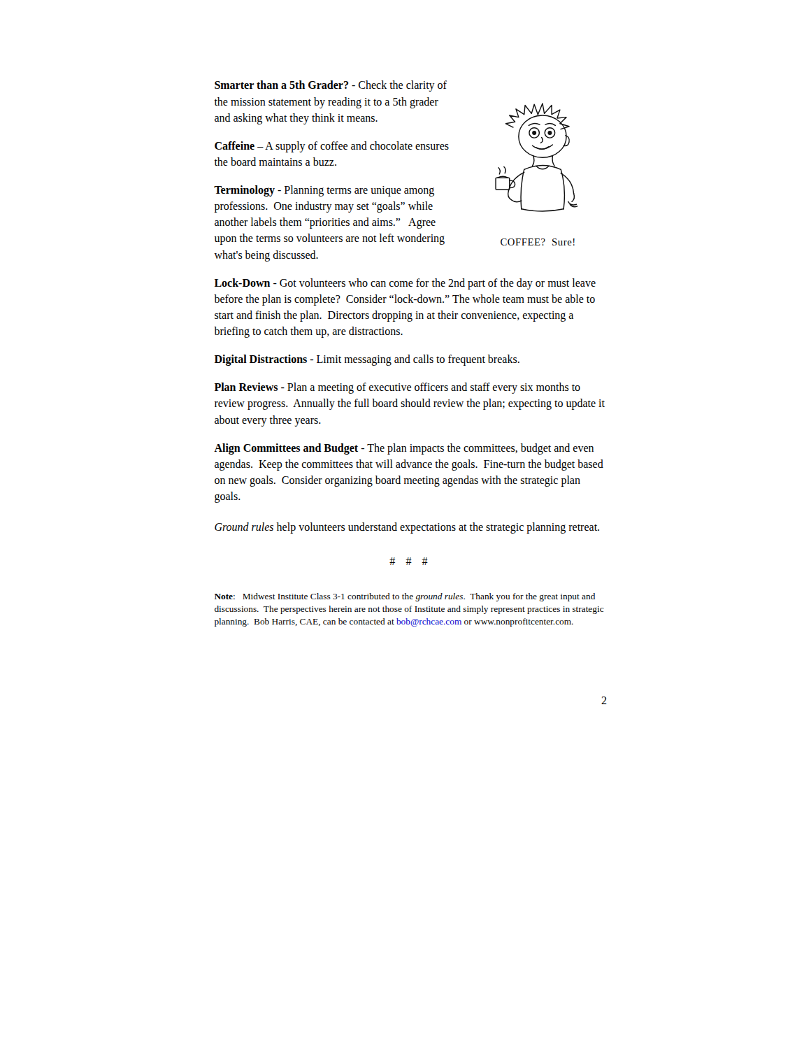COFFEE? Sure!
Smarter than a 5th Grader? - Check the clarity of the mission statement by reading it to a 5th grader and asking what they think it means.
Caffeine – A supply of coffee and chocolate ensures the board maintains a buzz.
Terminology - Planning terms are unique among professions. One industry may set “goals” while another labels them “priorities and aims.” Agree upon the terms so volunteers are not left wondering what's being discussed.
Lock-Down - Got volunteers who can come for the 2nd part of the day or must leave before the plan is complete? Consider “lock-down.” The whole team must be able to start and finish the plan. Directors dropping in at their convenience, expecting a briefing to catch them up, are distractions.
Digital Distractions - Limit messaging and calls to frequent breaks.
Plan Reviews - Plan a meeting of executive officers and staff every six months to review progress. Annually the full board should review the plan; expecting to update it about every three years.
Align Committees and Budget - The plan impacts the committees, budget and even agendas. Keep the committees that will advance the goals. Fine-turn the budget based on new goals. Consider organizing board meeting agendas with the strategic plan goals.
Ground rules help volunteers understand expectations at the strategic planning retreat.
# # #
Note: Midwest Institute Class 3-1 contributed to the ground rules. Thank you for the great input and discussions. The perspectives herein are not those of Institute and simply represent practices in strategic planning. Bob Harris, CAE, can be contacted at bob@rchcae.com or www.nonprofitcenter.com.
2